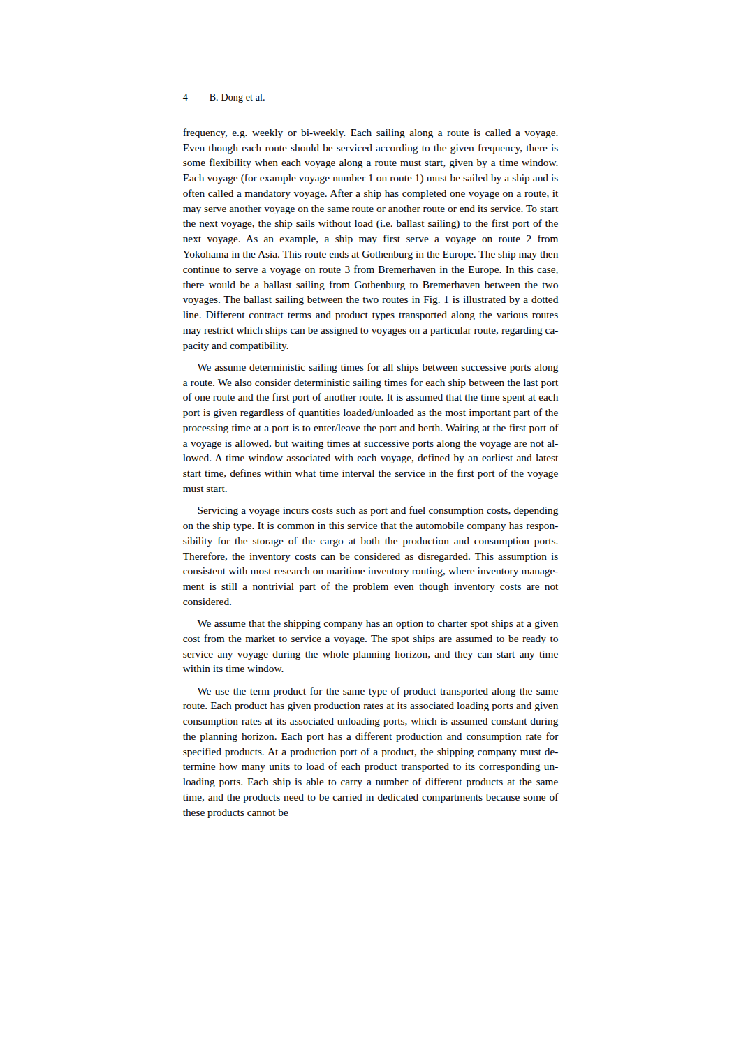4 B. Dong et al.
frequency, e.g. weekly or bi-weekly. Each sailing along a route is called a voyage. Even though each route should be serviced according to the given frequency, there is some flexibility when each voyage along a route must start, given by a time window. Each voyage (for example voyage number 1 on route 1) must be sailed by a ship and is often called a mandatory voyage. After a ship has completed one voyage on a route, it may serve another voyage on the same route or another route or end its service. To start the next voyage, the ship sails without load (i.e. ballast sailing) to the first port of the next voyage. As an example, a ship may first serve a voyage on route 2 from Yokohama in the Asia. This route ends at Gothenburg in the Europe. The ship may then continue to serve a voyage on route 3 from Bremerhaven in the Europe. In this case, there would be a ballast sailing from Gothenburg to Bremerhaven between the two voyages. The ballast sailing between the two routes in Fig. 1 is illustrated by a dotted line. Different contract terms and product types transported along the various routes may restrict which ships can be assigned to voyages on a particular route, regarding capacity and compatibility.
We assume deterministic sailing times for all ships between successive ports along a route. We also consider deterministic sailing times for each ship between the last port of one route and the first port of another route. It is assumed that the time spent at each port is given regardless of quantities loaded/unloaded as the most important part of the processing time at a port is to enter/leave the port and berth. Waiting at the first port of a voyage is allowed, but waiting times at successive ports along the voyage are not allowed. A time window associated with each voyage, defined by an earliest and latest start time, defines within what time interval the service in the first port of the voyage must start.
Servicing a voyage incurs costs such as port and fuel consumption costs, depending on the ship type. It is common in this service that the automobile company has responsibility for the storage of the cargo at both the production and consumption ports. Therefore, the inventory costs can be considered as disregarded. This assumption is consistent with most research on maritime inventory routing, where inventory management is still a nontrivial part of the problem even though inventory costs are not considered.
We assume that the shipping company has an option to charter spot ships at a given cost from the market to service a voyage. The spot ships are assumed to be ready to service any voyage during the whole planning horizon, and they can start any time within its time window.
We use the term product for the same type of product transported along the same route. Each product has given production rates at its associated loading ports and given consumption rates at its associated unloading ports, which is assumed constant during the planning horizon. Each port has a different production and consumption rate for specified products. At a production port of a product, the shipping company must determine how many units to load of each product transported to its corresponding unloading ports. Each ship is able to carry a number of different products at the same time, and the products need to be carried in dedicated compartments because some of these products cannot be